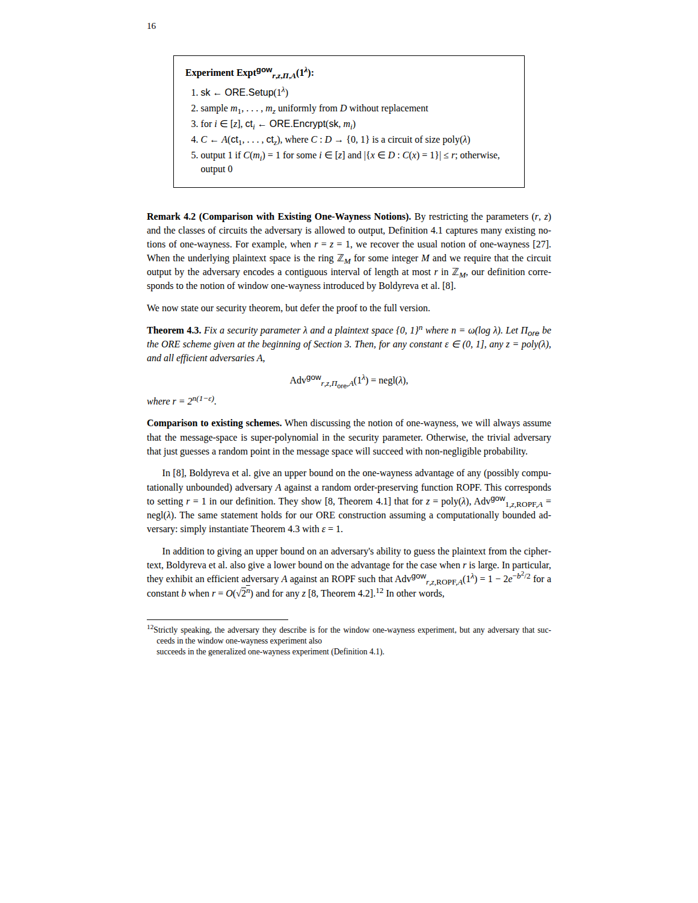16
Experiment Exptgowr,z,Π,A(1λ):
sk ← ORE.Setup(1λ)
sample m1, . . . , mz uniformly from D without replacement
for i ∈ [z], cti ← ORE.Encrypt(sk, mi)
C ← A(ct1, . . . , ctz), where C : D → {0, 1} is a circuit of size poly(λ)
output 1 if C(mi) = 1 for some i ∈ [z] and |{x ∈ D : C(x) = 1}| ≤ r; otherwise, output 0
Remark 4.2 (Comparison with Existing One-Wayness Notions). By restricting the parameters (r, z) and the classes of circuits the adversary is allowed to output, Definition 4.1 captures many existing notions of one-wayness. For example, when r = z = 1, we recover the usual notion of one-wayness [27]. When the underlying plaintext space is the ring ℤM for some integer M and we require that the circuit output by the adversary encodes a contiguous interval of length at most r in ℤM, our definition corresponds to the notion of window one-wayness introduced by Boldyreva et al. [8].
We now state our security theorem, but defer the proof to the full version.
Theorem 4.3. Fix a security parameter λ and a plaintext space {0, 1}n where n = ω(log λ). Let Πore be the ORE scheme given at the beginning of Section 3. Then, for any constant ε ∈ (0, 1], any z = poly(λ), and all efficient adversaries A,
Advgowr,z,Πore,A(1λ) = negl(λ),
where r = 2n(1−ε).
Comparison to existing schemes. When discussing the notion of one-wayness, we will always assume that the message-space is super-polynomial in the security parameter. Otherwise, the trivial adversary that just guesses a random point in the message space will succeed with non-negligible probability.
In [8], Boldyreva et al. give an upper bound on the one-wayness advantage of any (possibly computationally unbounded) adversary A against a random order-preserving function ROPF. This corresponds to setting r = 1 in our definition. They show [8, Theorem 4.1] that for z = poly(λ), Advgow1,z,ROPF,A = negl(λ). The same statement holds for our ORE construction assuming a computationally bounded adversary: simply instantiate Theorem 4.3 with ε = 1.
In addition to giving an upper bound on an adversary's ability to guess the plaintext from the ciphertext, Boldyreva et al. also give a lower bound on the advantage for the case when r is large. In particular, they exhibit an efficient adversary A against an ROPF such that Advgowr,z,ROPF,A(1λ) = 1 − 2e−b2/2 for a constant b when r = O(√2n) and for any z [8, Theorem 4.2].12 In other words,
12Strictly speaking, the adversary they describe is for the window one-wayness experiment, but any adversary that succeeds in the window one-wayness experiment also
succeeds in the generalized one-wayness experiment (Definition 4.1).